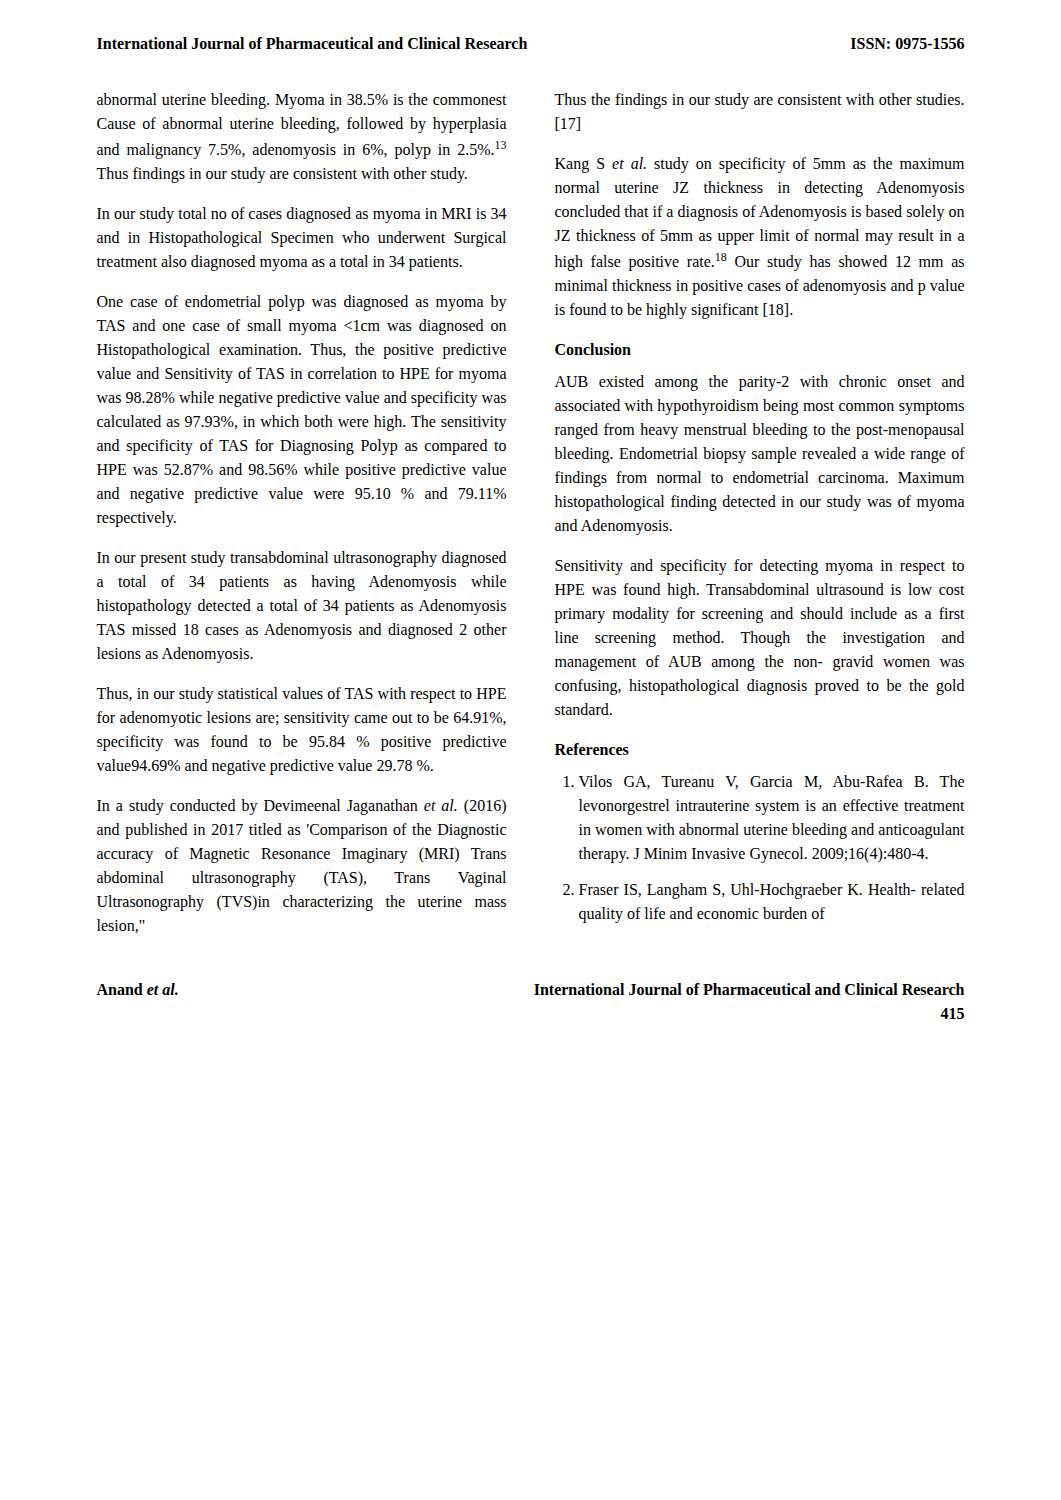International Journal of Pharmaceutical and Clinical Research ISSN: 0975-1556
abnormal uterine bleeding. Myoma in 38.5% is the commonest Cause of abnormal uterine bleeding, followed by hyperplasia and malignancy 7.5%, adenomyosis in 6%, polyp in 2.5%.13 Thus findings in our study are consistent with other study.
In our study total no of cases diagnosed as myoma in MRI is 34 and in Histopathological Specimen who underwent Surgical treatment also diagnosed myoma as a total in 34 patients.
One case of endometrial polyp was diagnosed as myoma by TAS and one case of small myoma <1cm was diagnosed on Histopathological examination. Thus, the positive predictive value and Sensitivity of TAS in correlation to HPE for myoma was 98.28% while negative predictive value and specificity was calculated as 97.93%, in which both were high. The sensitivity and specificity of TAS for Diagnosing Polyp as compared to HPE was 52.87% and 98.56% while positive predictive value and negative predictive value were 95.10 % and 79.11% respectively.
In our present study transabdominal ultrasonography diagnosed a total of 34 patients as having Adenomyosis while histopathology detected a total of 34 patients as Adenomyosis TAS missed 18 cases as Adenomyosis and diagnosed 2 other lesions as Adenomyosis.
Thus, in our study statistical values of TAS with respect to HPE for adenomyotic lesions are; sensitivity came out to be 64.91%, specificity was found to be 95.84 % positive predictive value94.69% and negative predictive value 29.78 %.
In a study conducted by Devimeenal Jaganathan et al. (2016) and published in 2017 titled as 'Comparison of the Diagnostic accuracy of Magnetic Resonance Imaginary (MRI) Trans abdominal ultrasonography (TAS), Trans Vaginal Ultrasonography (TVS)in characterizing the uterine mass lesion,"
Thus the findings in our study are consistent with other studies.[17]
Kang S et al. study on specificity of 5mm as the maximum normal uterine JZ thickness in detecting Adenomyosis concluded that if a diagnosis of Adenomyosis is based solely on JZ thickness of 5mm as upper limit of normal may result in a high false positive rate.18 Our study has showed 12 mm as minimal thickness in positive cases of adenomyosis and p value is found to be highly significant [18].
Conclusion
AUB existed among the parity-2 with chronic onset and associated with hypothyroidism being most common symptoms ranged from heavy menstrual bleeding to the post-menopausal bleeding. Endometrial biopsy sample revealed a wide range of findings from normal to endometrial carcinoma. Maximum histopathological finding detected in our study was of myoma and Adenomyosis.
Sensitivity and specificity for detecting myoma in respect to HPE was found high. Transabdominal ultrasound is low cost primary modality for screening and should include as a first line screening method. Though the investigation and management of AUB among the non- gravid women was confusing, histopathological diagnosis proved to be the gold standard.
References
Vilos GA, Tureanu V, Garcia M, Abu-Rafea B. The levonorgestrel intrauterine system is an effective treatment in women with abnormal uterine bleeding and anticoagulant therapy. J Minim Invasive Gynecol. 2009;16(4):480-4.
Fraser IS, Langham S, Uhl-Hochgraeber K. Health- related quality of life and economic burden of
Anand et al. International Journal of Pharmaceutical and Clinical Research
415